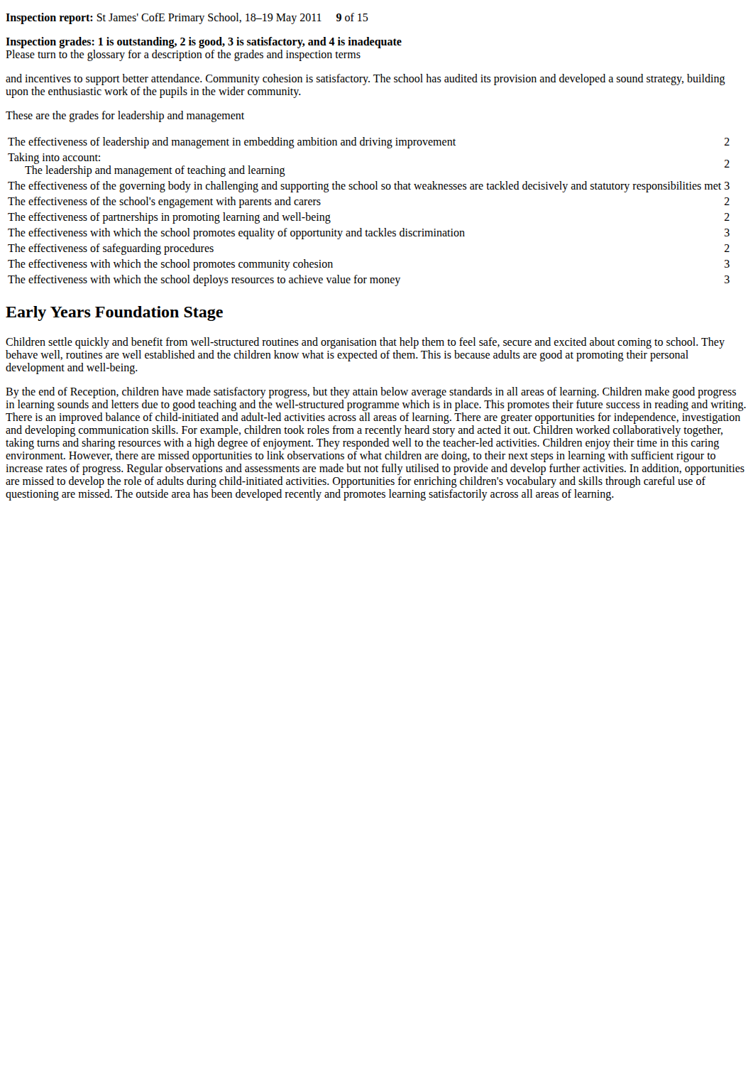Inspection report: St James' CofE Primary School, 18–19 May 2011 9 of 15
Inspection grades: 1 is outstanding, 2 is good, 3 is satisfactory, and 4 is inadequate
Please turn to the glossary for a description of the grades and inspection terms
and incentives to support better attendance. Community cohesion is satisfactory. The school has audited its provision and developed a sound strategy, building upon the enthusiastic work of the pupils in the wider community.
These are the grades for leadership and management
| The effectiveness of leadership and management in embedding ambition and driving improvement | 2 |
| Taking into account: The leadership and management of teaching and learning | 2 |
| The effectiveness of the governing body in challenging and supporting the school so that weaknesses are tackled decisively and statutory responsibilities met | 3 |
| The effectiveness of the school's engagement with parents and carers | 2 |
| The effectiveness of partnerships in promoting learning and well-being | 2 |
| The effectiveness with which the school promotes equality of opportunity and tackles discrimination | 3 |
| The effectiveness of safeguarding procedures | 2 |
| The effectiveness with which the school promotes community cohesion | 3 |
| The effectiveness with which the school deploys resources to achieve value for money | 3 |
Early Years Foundation Stage
Children settle quickly and benefit from well-structured routines and organisation that help them to feel safe, secure and excited about coming to school. They behave well, routines are well established and the children know what is expected of them. This is because adults are good at promoting their personal development and well-being.
By the end of Reception, children have made satisfactory progress, but they attain below average standards in all areas of learning. Children make good progress in learning sounds and letters due to good teaching and the well-structured programme which is in place. This promotes their future success in reading and writing. There is an improved balance of child-initiated and adult-led activities across all areas of learning. There are greater opportunities for independence, investigation and developing communication skills. For example, children took roles from a recently heard story and acted it out. Children worked collaboratively together, taking turns and sharing resources with a high degree of enjoyment. They responded well to the teacher-led activities. Children enjoy their time in this caring environment. However, there are missed opportunities to link observations of what children are doing, to their next steps in learning with sufficient rigour to increase rates of progress. Regular observations and assessments are made but not fully utilised to provide and develop further activities. In addition, opportunities are missed to develop the role of adults during child-initiated activities. Opportunities for enriching children's vocabulary and skills through careful use of questioning are missed. The outside area has been developed recently and promotes learning satisfactorily across all areas of learning.